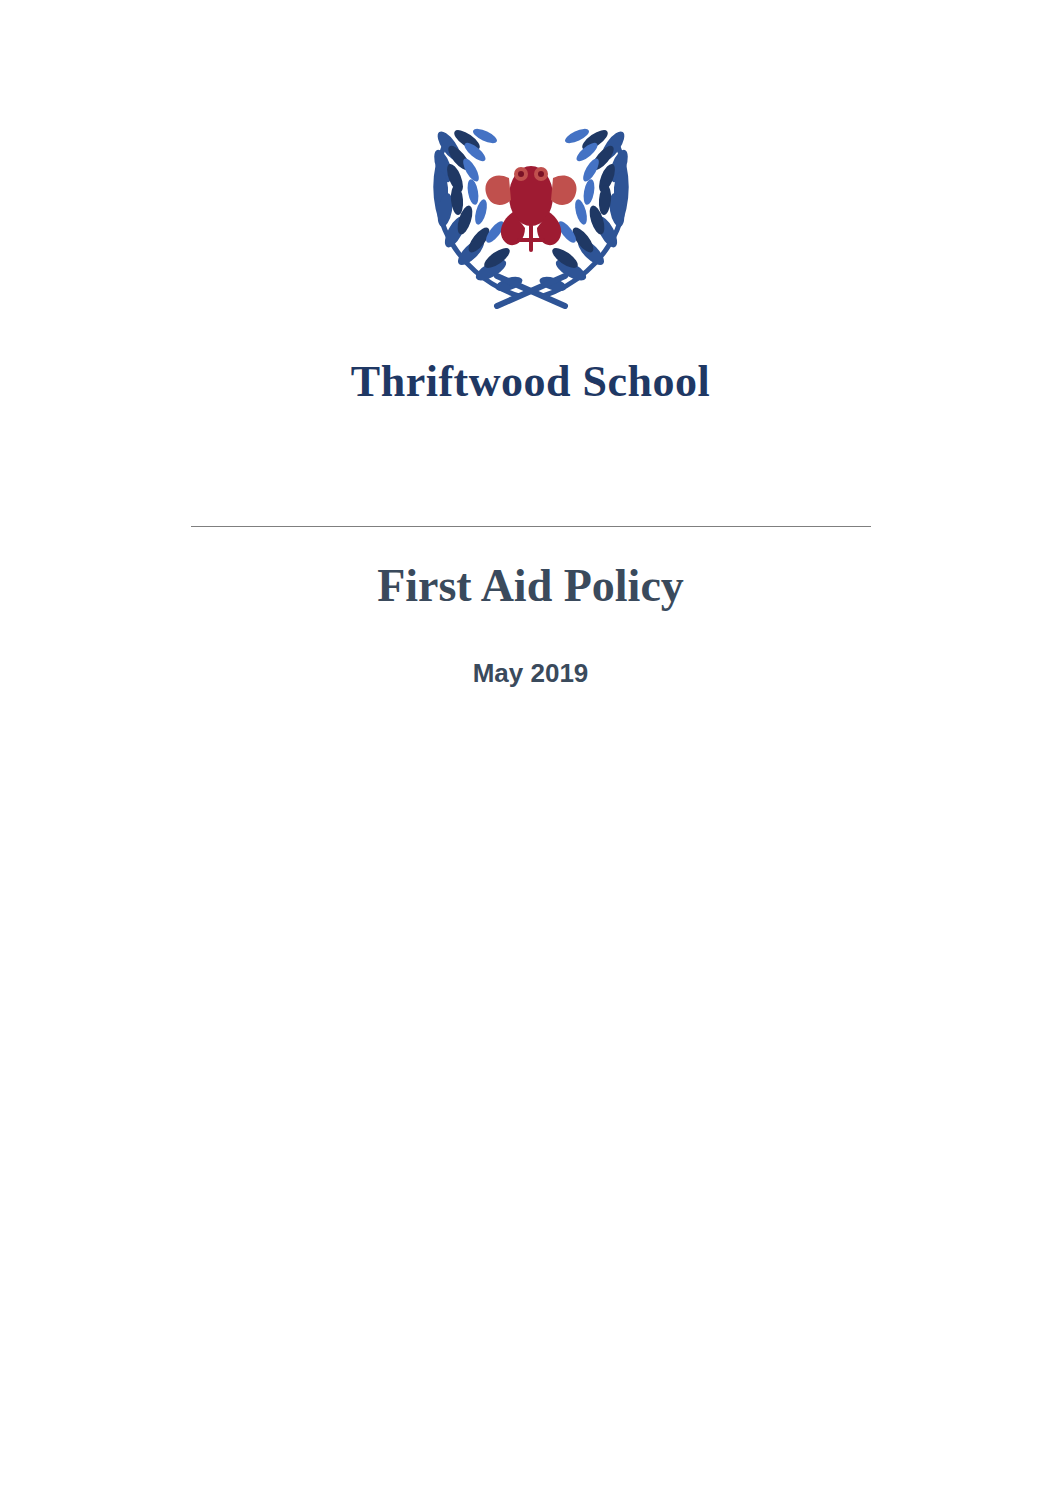Thriftwood School crest
Thriftwood School
First Aid Policy
May 2019